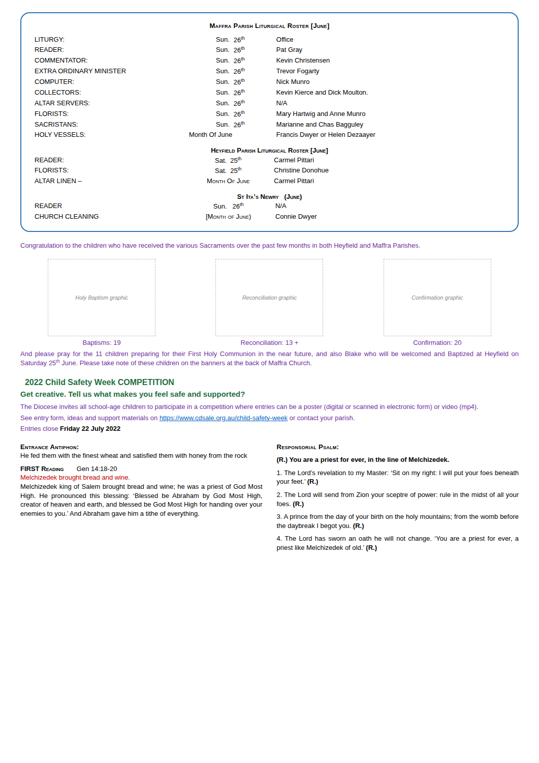Maffra Parish Liturgical Roster [June]
| LITURGY: | Sun. | 26 th | Office |
| READER: | Sun. | 26 th | Pat Gray |
| COMMENTATOR: | Sun. | 26 th | Kevin Christensen |
| EXTRA ORDINARY MINISTER | Sun. | 26 th | Trevor Fogarty |
| COMPUTER: | Sun. | 26 th | Nick Munro |
| COLLECTORS: | Sun. | 26 th | Kevin Kierce and Dick Moulton. |
| ALTAR SERVERS: | Sun. | 26 th | N/A |
| FLORISTS: | Sun. | 26 th | Mary Hartwig and Anne Munro |
| SACRISTANS: | Sun. | 26 th | Marianne and Chas Bagguley |
| HOLY VESSELS: | Month Of June | Francis Dwyer or Helen Dezaayer |
Heyfield Parish Liturgical Roster [June]
| READER: | Sat. 25 th | Carmel Pittari |
| FLORISTS: | Sat. 25 th | Christine Donohue |
| ALTAR LINEN – | Month Of June | Carmel Pittari |
St Ita’s Newry (June)
| READER | Sun. 26 th | N/A |
| CHURCH CLEANING | [Month of June) | Connie Dwyer |
Congratulation to the children who have received the various Sacraments over the past few months in both Heyfield and Maffra Parishes.
Holy Baptism graphic
Baptisms: 19
Reconciliation graphic
Reconciliation: 13 +
Confirmation graphic
Confirmation: 20
And please pray for the 11 children preparing for their First Holy Communion in the near future, and also Blake who will be welcomed and Baptized at Heyfield on Saturday 25th June. Please take note of these children on the banners at the back of Maffra Church.
2022 Child Safety Week COMPETITION
Get creative. Tell us what makes you feel safe and supported?
The Diocese invites all school-age children to participate in a competition where entries can be a poster (digital or scanned in electronic form) or video (mp4).
See entry form, ideas and support materials on https://www.cdsale.org.au/child-safety-week or contact your parish.
Entries close Friday 22 July 2022
Entrance Antiphon:
He fed them with the finest wheat and satisfied them with honey from the rock
FIRST Reading Gen 14:18-20
Melchizedek brought bread and wine.
Melchizedek king of Salem brought bread and wine; he was a priest of God Most High. He pronounced this blessing: ‘Blessed be Abraham by God Most High, creator of heaven and earth, and blessed be God Most High for handing over your enemies to you.’ And Abraham gave him a tithe of everything.
Responsorial Psalm:
(R.) You are a priest for ever, in the line of Melchizedek.
1. The Lord’s revelation to my Master: ‘Sit on my right: I will put your foes beneath your feet.’ (R.)
2. The Lord will send from Zion your sceptre of power: rule in the midst of all your foes. (R.)
3. A prince from the day of your birth on the holy mountains; from the womb before the daybreak I begot you. (R.)
4. The Lord has sworn an oath he will not change. ‘You are a priest for ever, a priest like Melchizedek of old.’ (R.)